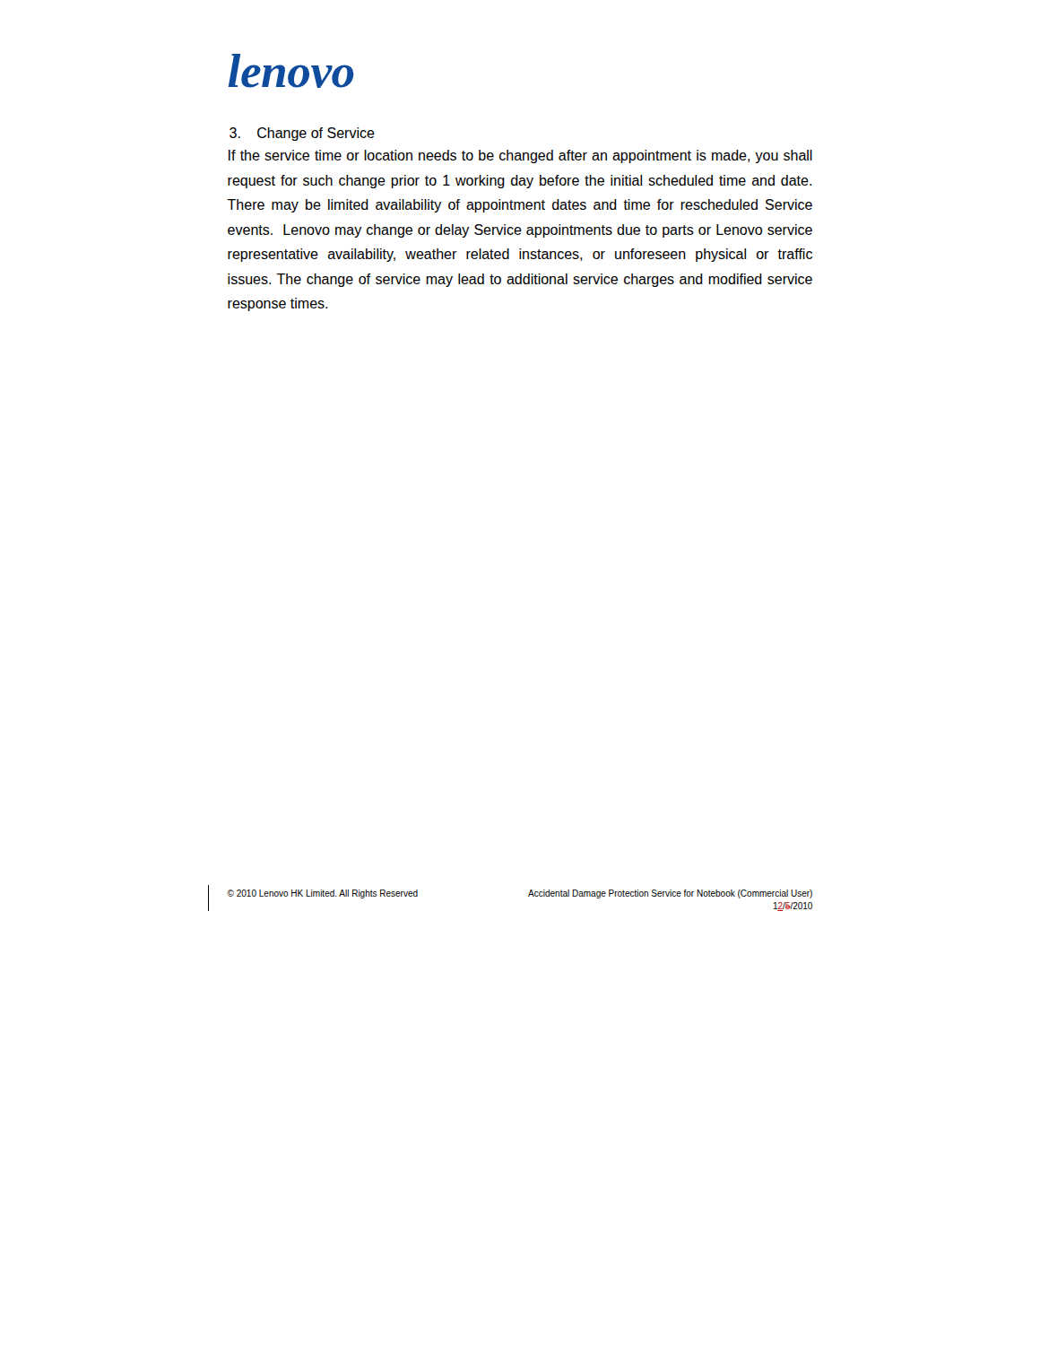lenovo
3. Change of Service
If the service time or location needs to be changed after an appointment is made, you shall request for such change prior to 1 working day before the initial scheduled time and date. There may be limited availability of appointment dates and time for rescheduled Service events. Lenovo may change or delay Service appointments due to parts or Lenovo service representative availability, weather related instances, or unforeseen physical or traffic issues. The change of service may lead to additional service charges and modified service response times.
© 2010 Lenovo HK Limited. All Rights Reserved
Accidental Damage Protection Service for Notebook (Commercial User) 12/5/2010